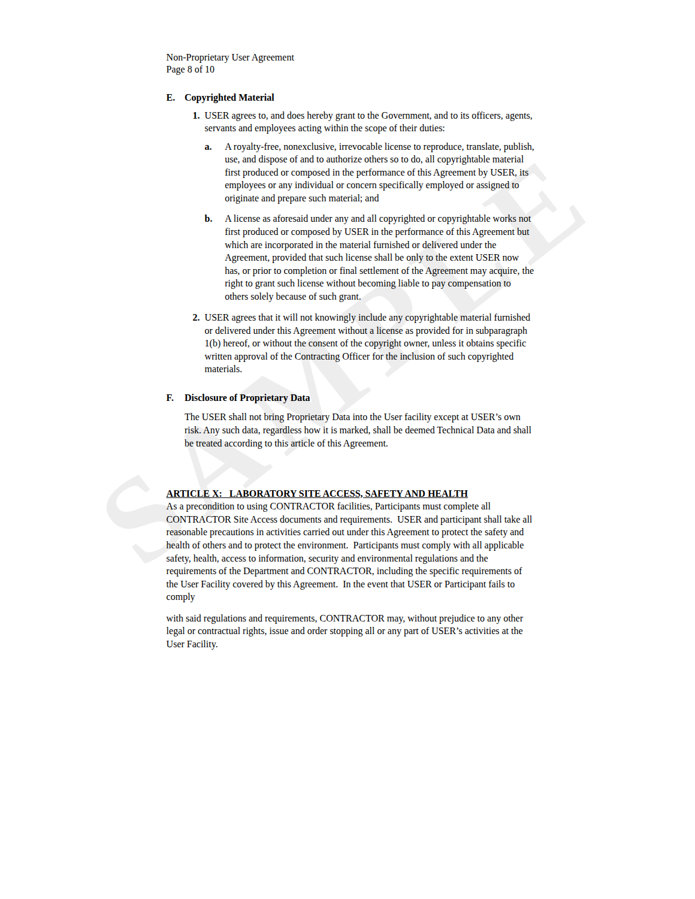SAMPLE
Non-Proprietary User Agreement
Page 8 of 10
E. Copyrighted Material
1. USER agrees to, and does hereby grant to the Government, and to its officers, agents, servants and employees acting within the scope of their duties:
a. A royalty-free, nonexclusive, irrevocable license to reproduce, translate, publish, use, and dispose of and to authorize others so to do, all copyrightable material first produced or composed in the performance of this Agreement by USER, its employees or any individual or concern specifically employed or assigned to originate and prepare such material; and
b. A license as aforesaid under any and all copyrighted or copyrightable works not first produced or composed by USER in the performance of this Agreement but which are incorporated in the material furnished or delivered under the Agreement, provided that such license shall be only to the extent USER now has, or prior to completion or final settlement of the Agreement may acquire, the right to grant such license without becoming liable to pay compensation to others solely because of such grant.
2. USER agrees that it will not knowingly include any copyrightable material furnished or delivered under this Agreement without a license as provided for in subparagraph 1(b) hereof, or without the consent of the copyright owner, unless it obtains specific written approval of the Contracting Officer for the inclusion of such copyrighted materials.
F. Disclosure of Proprietary Data
The USER shall not bring Proprietary Data into the User facility except at USER’s own risk. Any such data, regardless how it is marked, shall be deemed Technical Data and shall be treated according to this article of this Agreement.
ARTICLE X: LABORATORY SITE ACCESS, SAFETY AND HEALTH
As a precondition to using CONTRACTOR facilities, Participants must complete all CONTRACTOR Site Access documents and requirements. USER and participant shall take all reasonable precautions in activities carried out under this Agreement to protect the safety and health of others and to protect the environment. Participants must comply with all applicable safety, health, access to information, security and environmental regulations and the requirements of the Department and CONTRACTOR, including the specific requirements of the User Facility covered by this Agreement. In the event that USER or Participant fails to comply
with said regulations and requirements, CONTRACTOR may, without prejudice to any other legal or contractual rights, issue and order stopping all or any part of USER’s activities at the User Facility.